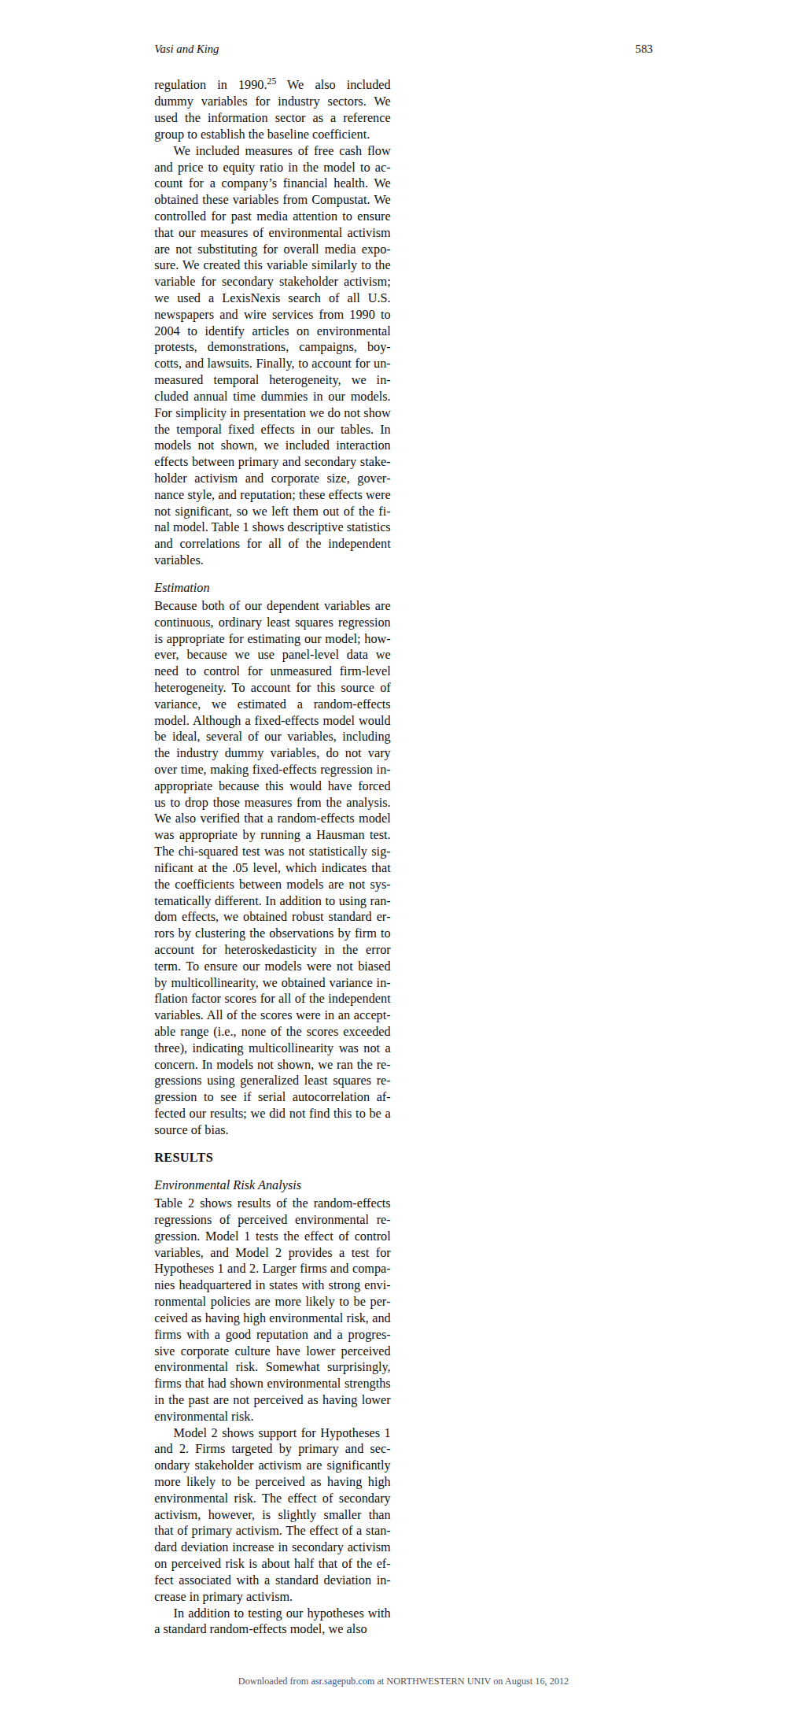Vasi and King 583
regulation in 1990.25 We also included dummy variables for industry sectors. We used the information sector as a reference group to establish the baseline coefficient.
We included measures of free cash flow and price to equity ratio in the model to account for a company’s financial health. We obtained these variables from Compustat. We controlled for past media attention to ensure that our measures of environmental activism are not substituting for overall media exposure. We created this variable similarly to the variable for secondary stakeholder activism; we used a LexisNexis search of all U.S. newspapers and wire services from 1990 to 2004 to identify articles on environmental protests, demonstrations, campaigns, boycotts, and lawsuits. Finally, to account for unmeasured temporal heterogeneity, we included annual time dummies in our models. For simplicity in presentation we do not show the temporal fixed effects in our tables. In models not shown, we included interaction effects between primary and secondary stakeholder activism and corporate size, governance style, and reputation; these effects were not significant, so we left them out of the final model. Table 1 shows descriptive statistics and correlations for all of the independent variables.
Estimation
Because both of our dependent variables are continuous, ordinary least squares regression is appropriate for estimating our model; however, because we use panel-level data we need to control for unmeasured firm-level heterogeneity. To account for this source of variance, we estimated a random-effects model. Although a fixed-effects model would be ideal, several of our variables, including the industry dummy variables, do not vary over time, making fixed-effects regression inappropriate because this would have forced us to drop those measures from the analysis. We also verified that a random-effects model was appropriate by running a Hausman test. The chi-squared test was not statistically significant at the .05 level, which indicates that the coefficients between models are not systematically different. In addition to using random effects, we obtained robust standard errors by clustering the observations by firm to account for heteroskedasticity in the error term. To ensure our models were not biased by multicollinearity, we obtained variance inflation factor scores for all of the independent variables. All of the scores were in an acceptable range (i.e., none of the scores exceeded three), indicating multicollinearity was not a concern. In models not shown, we ran the regressions using generalized least squares regression to see if serial autocorrelation affected our results; we did not find this to be a source of bias.
Results
Environmental Risk Analysis
Table 2 shows results of the random-effects regressions of perceived environmental regression. Model 1 tests the effect of control variables, and Model 2 provides a test for Hypotheses 1 and 2. Larger firms and companies headquartered in states with strong environmental policies are more likely to be perceived as having high environmental risk, and firms with a good reputation and a progressive corporate culture have lower perceived environmental risk. Somewhat surprisingly, firms that had shown environmental strengths in the past are not perceived as having lower environmental risk.
Model 2 shows support for Hypotheses 1 and 2. Firms targeted by primary and secondary stakeholder activism are significantly more likely to be perceived as having high environmental risk. The effect of secondary activism, however, is slightly smaller than that of primary activism. The effect of a standard deviation increase in secondary activism on perceived risk is about half that of the effect associated with a standard deviation increase in primary activism.
In addition to testing our hypotheses with a standard random-effects model, we also
Downloaded from asr.sagepub.com at NORTHWESTERN UNIV on August 16, 2012